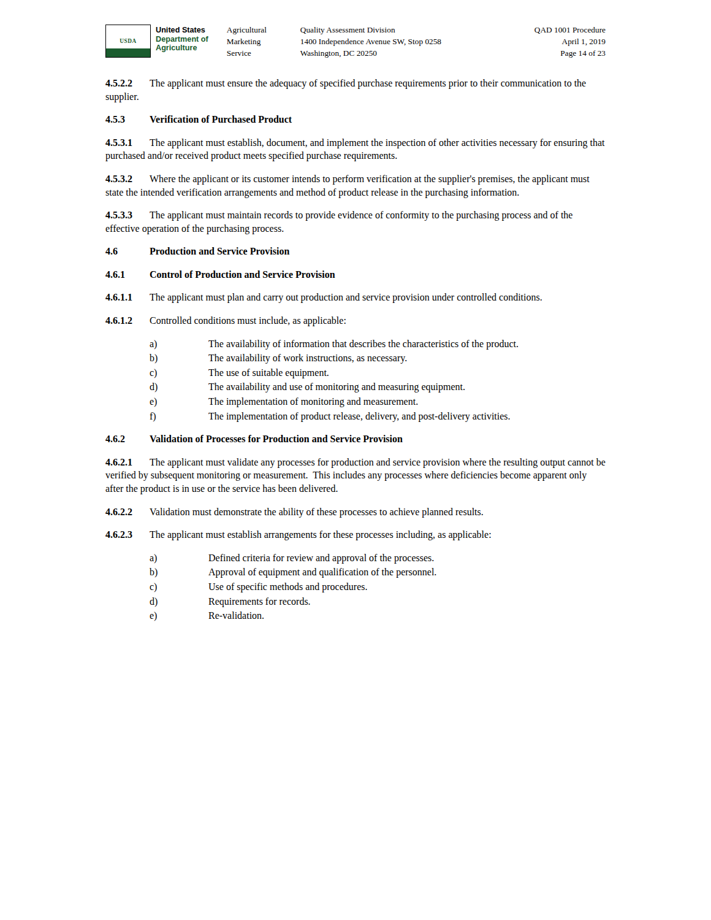USDA
United States Department of Agriculture
| Agricultural | Quality Assessment Division | QAD 1001 Procedure |
| Marketing | 1400 Independence Avenue SW, Stop 0258 | April 1, 2019 |
| Service | Washington, DC 20250 | Page 14 of 23 |
4.5.2.2 The applicant must ensure the adequacy of specified purchase requirements prior to their communication to the supplier.
4.5.3 Verification of Purchased Product
4.5.3.1 The applicant must establish, document, and implement the inspection of other activities necessary for ensuring that purchased and/or received product meets specified purchase requirements.
4.5.3.2 Where the applicant or its customer intends to perform verification at the supplier's premises, the applicant must state the intended verification arrangements and method of product release in the purchasing information.
4.5.3.3 The applicant must maintain records to provide evidence of conformity to the purchasing process and of the effective operation of the purchasing process.
4.6 Production and Service Provision
4.6.1 Control of Production and Service Provision
4.6.1.1 The applicant must plan and carry out production and service provision under controlled conditions.
4.6.1.2 Controlled conditions must include, as applicable:
a) The availability of information that describes the characteristics of the product.
b) The availability of work instructions, as necessary.
c) The use of suitable equipment.
d) The availability and use of monitoring and measuring equipment.
e) The implementation of monitoring and measurement.
f) The implementation of product release, delivery, and post-delivery activities.
4.6.2 Validation of Processes for Production and Service Provision
4.6.2.1 The applicant must validate any processes for production and service provision where the resulting output cannot be verified by subsequent monitoring or measurement. This includes any processes where deficiencies become apparent only after the product is in use or the service has been delivered.
4.6.2.2 Validation must demonstrate the ability of these processes to achieve planned results.
4.6.2.3 The applicant must establish arrangements for these processes including, as applicable:
a) Defined criteria for review and approval of the processes.
b) Approval of equipment and qualification of the personnel.
c) Use of specific methods and procedures.
d) Requirements for records.
e) Re-validation.